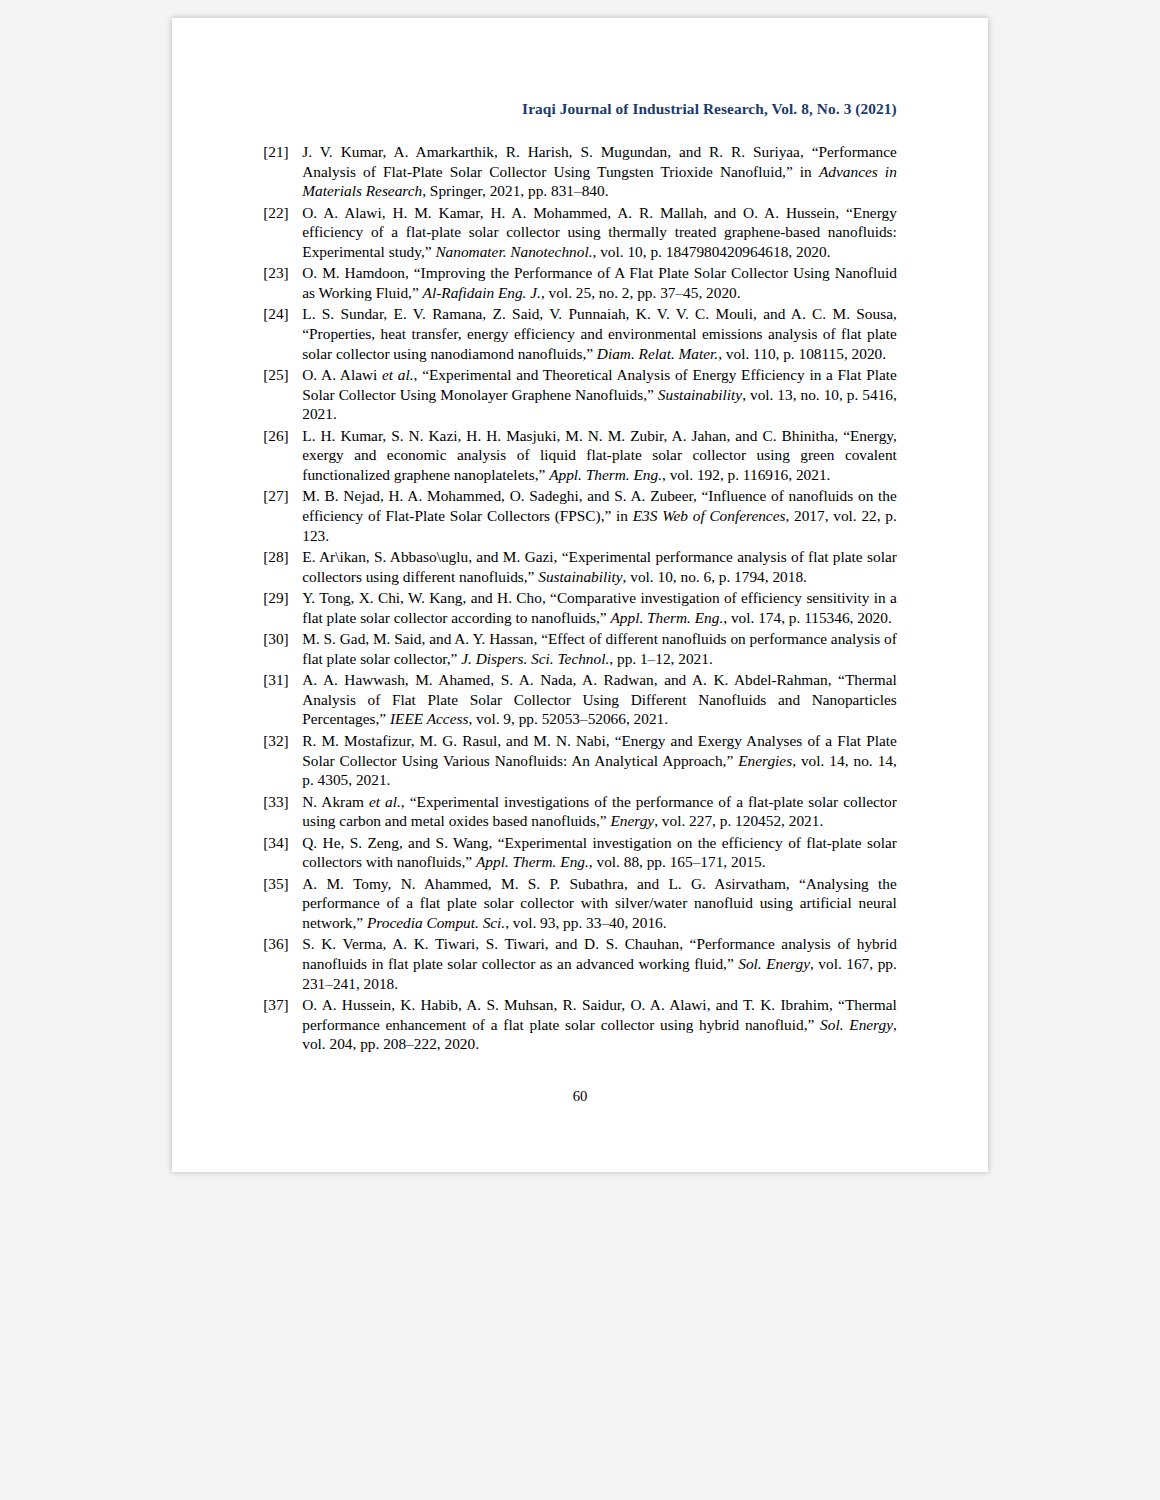Iraqi Journal of Industrial Research, Vol. 8, No. 3 (2021)
[21] J. V. Kumar, A. Amarkarthik, R. Harish, S. Mugundan, and R. R. Suriyaa, “Performance Analysis of Flat-Plate Solar Collector Using Tungsten Trioxide Nanofluid,” in Advances in Materials Research, Springer, 2021, pp. 831–840.
[22] O. A. Alawi, H. M. Kamar, H. A. Mohammed, A. R. Mallah, and O. A. Hussein, “Energy efficiency of a flat-plate solar collector using thermally treated graphene-based nanofluids: Experimental study,” Nanomater. Nanotechnol., vol. 10, p. 1847980420964618, 2020.
[23] O. M. Hamdoon, “Improving the Performance of A Flat Plate Solar Collector Using Nanofluid as Working Fluid,” Al-Rafidain Eng. J., vol. 25, no. 2, pp. 37–45, 2020.
[24] L. S. Sundar, E. V. Ramana, Z. Said, V. Punnaiah, K. V. V. C. Mouli, and A. C. M. Sousa, “Properties, heat transfer, energy efficiency and environmental emissions analysis of flat plate solar collector using nanodiamond nanofluids,” Diam. Relat. Mater., vol. 110, p. 108115, 2020.
[25] O. A. Alawi et al., “Experimental and Theoretical Analysis of Energy Efficiency in a Flat Plate Solar Collector Using Monolayer Graphene Nanofluids,” Sustainability, vol. 13, no. 10, p. 5416, 2021.
[26] L. H. Kumar, S. N. Kazi, H. H. Masjuki, M. N. M. Zubir, A. Jahan, and C. Bhinitha, “Energy, exergy and economic analysis of liquid flat-plate solar collector using green covalent functionalized graphene nanoplatelets,” Appl. Therm. Eng., vol. 192, p. 116916, 2021.
[27] M. B. Nejad, H. A. Mohammed, O. Sadeghi, and S. A. Zubeer, “Influence of nanofluids on the efficiency of Flat-Plate Solar Collectors (FPSC),” in E3S Web of Conferences, 2017, vol. 22, p. 123.
[28] E. Ar\ikan, S. Abbaso\uglu, and M. Gazi, “Experimental performance analysis of flat plate solar collectors using different nanofluids,” Sustainability, vol. 10, no. 6, p. 1794, 2018.
[29] Y. Tong, X. Chi, W. Kang, and H. Cho, “Comparative investigation of efficiency sensitivity in a flat plate solar collector according to nanofluids,” Appl. Therm. Eng., vol. 174, p. 115346, 2020.
[30] M. S. Gad, M. Said, and A. Y. Hassan, “Effect of different nanofluids on performance analysis of flat plate solar collector,” J. Dispers. Sci. Technol., pp. 1–12, 2021.
[31] A. A. Hawwash, M. Ahamed, S. A. Nada, A. Radwan, and A. K. Abdel-Rahman, “Thermal Analysis of Flat Plate Solar Collector Using Different Nanofluids and Nanoparticles Percentages,” IEEE Access, vol. 9, pp. 52053–52066, 2021.
[32] R. M. Mostafizur, M. G. Rasul, and M. N. Nabi, “Energy and Exergy Analyses of a Flat Plate Solar Collector Using Various Nanofluids: An Analytical Approach,” Energies, vol. 14, no. 14, p. 4305, 2021.
[33] N. Akram et al., “Experimental investigations of the performance of a flat-plate solar collector using carbon and metal oxides based nanofluids,” Energy, vol. 227, p. 120452, 2021.
[34] Q. He, S. Zeng, and S. Wang, “Experimental investigation on the efficiency of flat-plate solar collectors with nanofluids,” Appl. Therm. Eng., vol. 88, pp. 165–171, 2015.
[35] A. M. Tomy, N. Ahammed, M. S. P. Subathra, and L. G. Asirvatham, “Analysing the performance of a flat plate solar collector with silver/water nanofluid using artificial neural network,” Procedia Comput. Sci., vol. 93, pp. 33–40, 2016.
[36] S. K. Verma, A. K. Tiwari, S. Tiwari, and D. S. Chauhan, “Performance analysis of hybrid nanofluids in flat plate solar collector as an advanced working fluid,” Sol. Energy, vol. 167, pp. 231–241, 2018.
[37] O. A. Hussein, K. Habib, A. S. Muhsan, R. Saidur, O. A. Alawi, and T. K. Ibrahim, “Thermal performance enhancement of a flat plate solar collector using hybrid nanofluid,” Sol. Energy, vol. 204, pp. 208–222, 2020.
60